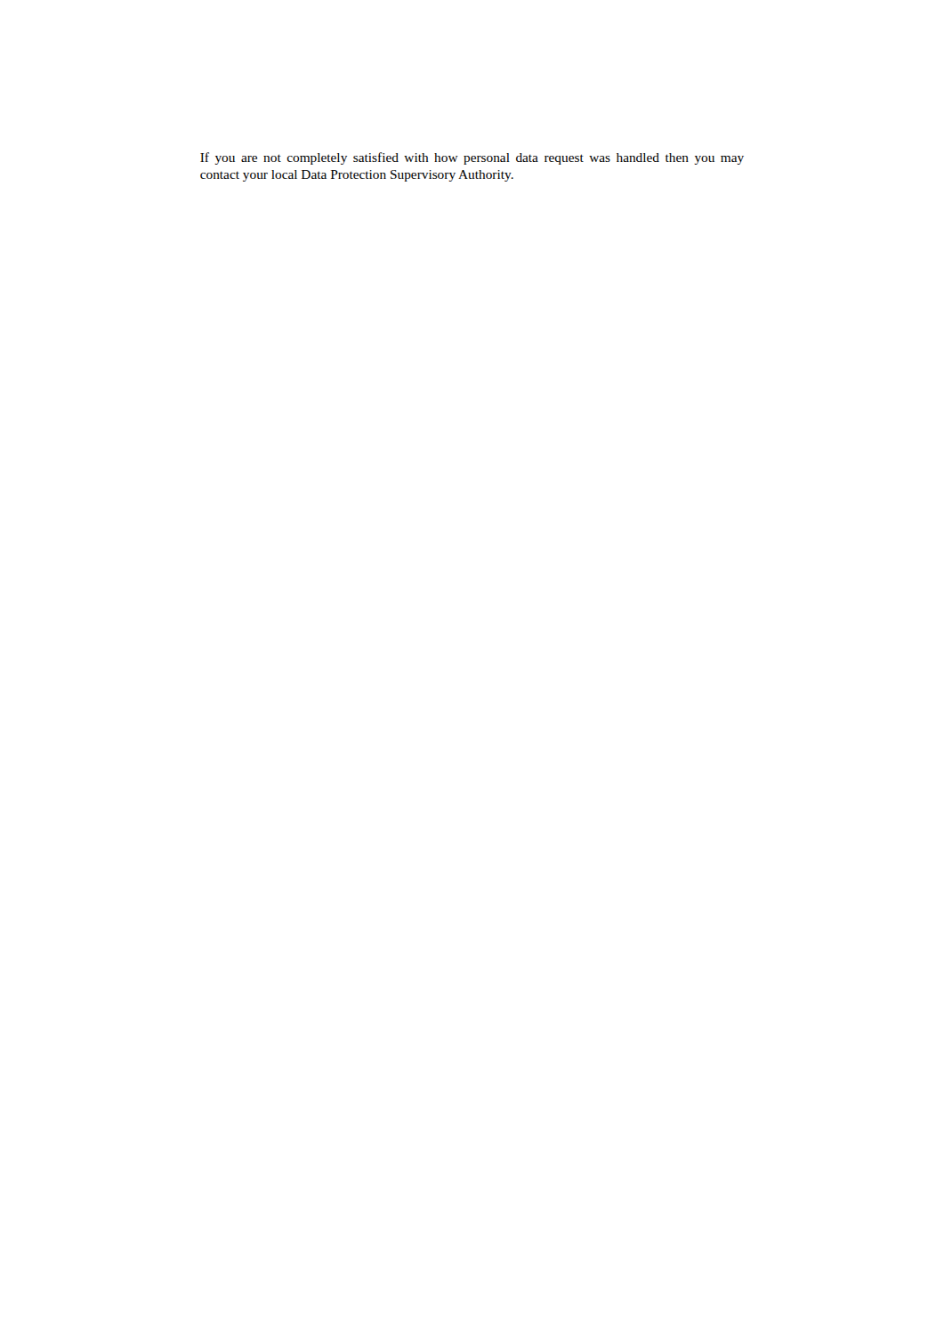If you are not completely satisfied with how personal data request was handled then you may contact your local Data Protection Supervisory Authority.